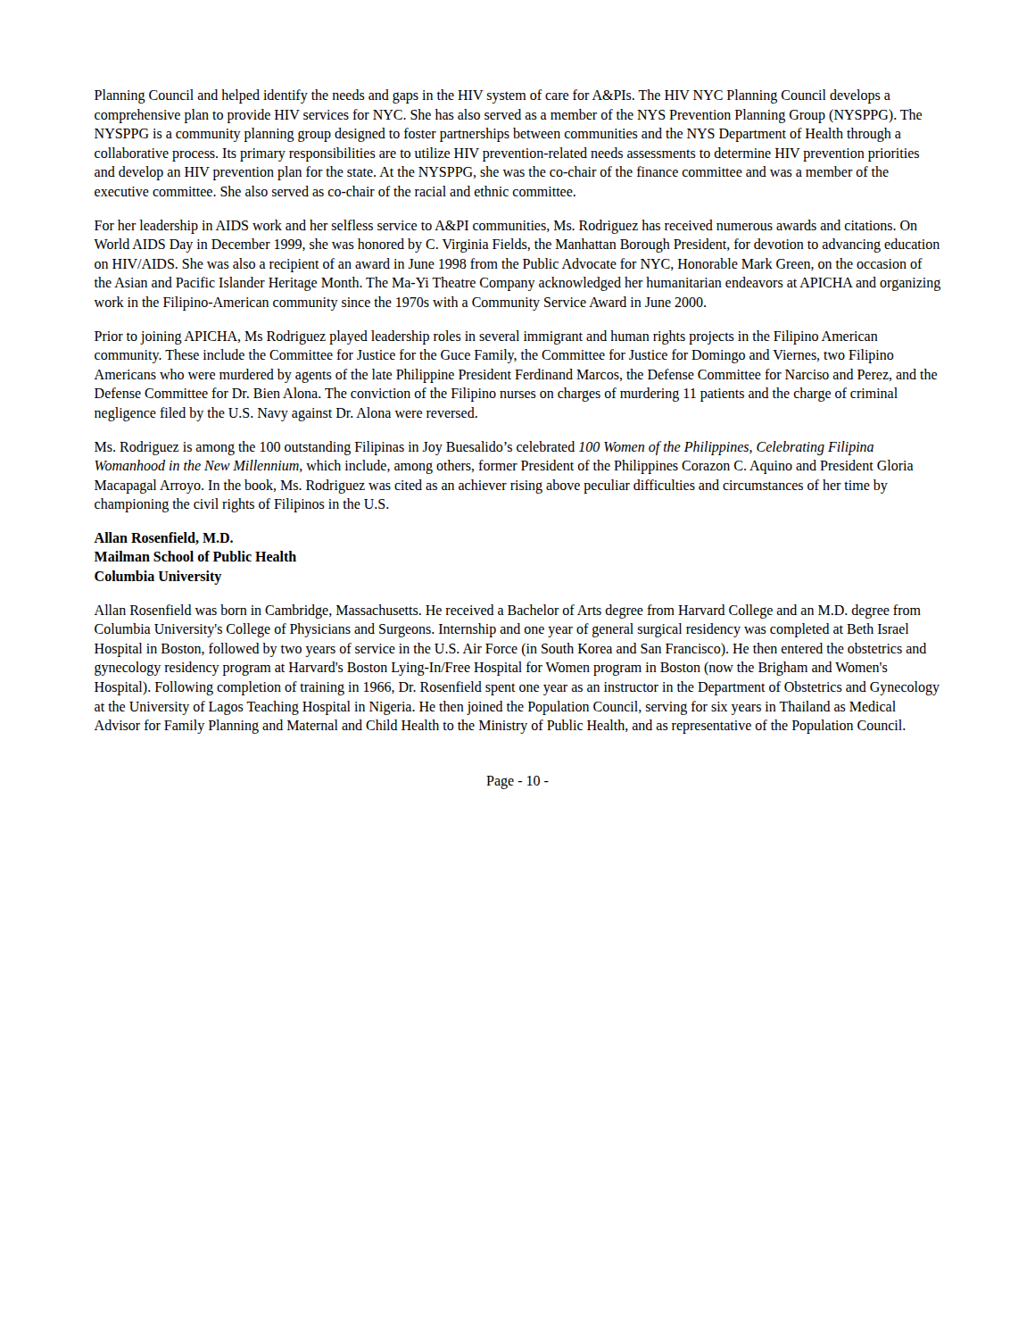Planning Council and helped identify the needs and gaps in the HIV system of care for A&PIs. The HIV NYC Planning Council develops a comprehensive plan to provide HIV services for NYC. She has also served as a member of the NYS Prevention Planning Group (NYSPPG). The NYSPPG is a community planning group designed to foster partnerships between communities and the NYS Department of Health through a collaborative process. Its primary responsibilities are to utilize HIV prevention-related needs assessments to determine HIV prevention priorities and develop an HIV prevention plan for the state. At the NYSPPG, she was the co-chair of the finance committee and was a member of the executive committee. She also served as co-chair of the racial and ethnic committee.
For her leadership in AIDS work and her selfless service to A&PI communities, Ms. Rodriguez has received numerous awards and citations. On World AIDS Day in December 1999, she was honored by C. Virginia Fields, the Manhattan Borough President, for devotion to advancing education on HIV/AIDS. She was also a recipient of an award in June 1998 from the Public Advocate for NYC, Honorable Mark Green, on the occasion of the Asian and Pacific Islander Heritage Month. The Ma-Yi Theatre Company acknowledged her humanitarian endeavors at APICHA and organizing work in the Filipino-American community since the 1970s with a Community Service Award in June 2000.
Prior to joining APICHA, Ms Rodriguez played leadership roles in several immigrant and human rights projects in the Filipino American community. These include the Committee for Justice for the Guce Family, the Committee for Justice for Domingo and Viernes, two Filipino Americans who were murdered by agents of the late Philippine President Ferdinand Marcos, the Defense Committee for Narciso and Perez, and the Defense Committee for Dr. Bien Alona. The conviction of the Filipino nurses on charges of murdering 11 patients and the charge of criminal negligence filed by the U.S. Navy against Dr. Alona were reversed.
Ms. Rodriguez is among the 100 outstanding Filipinas in Joy Buesalido’s celebrated 100 Women of the Philippines, Celebrating Filipina Womanhood in the New Millennium, which include, among others, former President of the Philippines Corazon C. Aquino and President Gloria Macapagal Arroyo. In the book, Ms. Rodriguez was cited as an achiever rising above peculiar difficulties and circumstances of her time by championing the civil rights of Filipinos in the U.S.
Allan Rosenfield, M.D.
Mailman School of Public Health
Columbia University
Allan Rosenfield was born in Cambridge, Massachusetts. He received a Bachelor of Arts degree from Harvard College and an M.D. degree from Columbia University's College of Physicians and Surgeons. Internship and one year of general surgical residency was completed at Beth Israel Hospital in Boston, followed by two years of service in the U.S. Air Force (in South Korea and San Francisco). He then entered the obstetrics and gynecology residency program at Harvard's Boston Lying-In/Free Hospital for Women program in Boston (now the Brigham and Women's Hospital). Following completion of training in 1966, Dr. Rosenfield spent one year as an instructor in the Department of Obstetrics and Gynecology at the University of Lagos Teaching Hospital in Nigeria. He then joined the Population Council, serving for six years in Thailand as Medical Advisor for Family Planning and Maternal and Child Health to the Ministry of Public Health, and as representative of the Population Council.
Page - 10 -